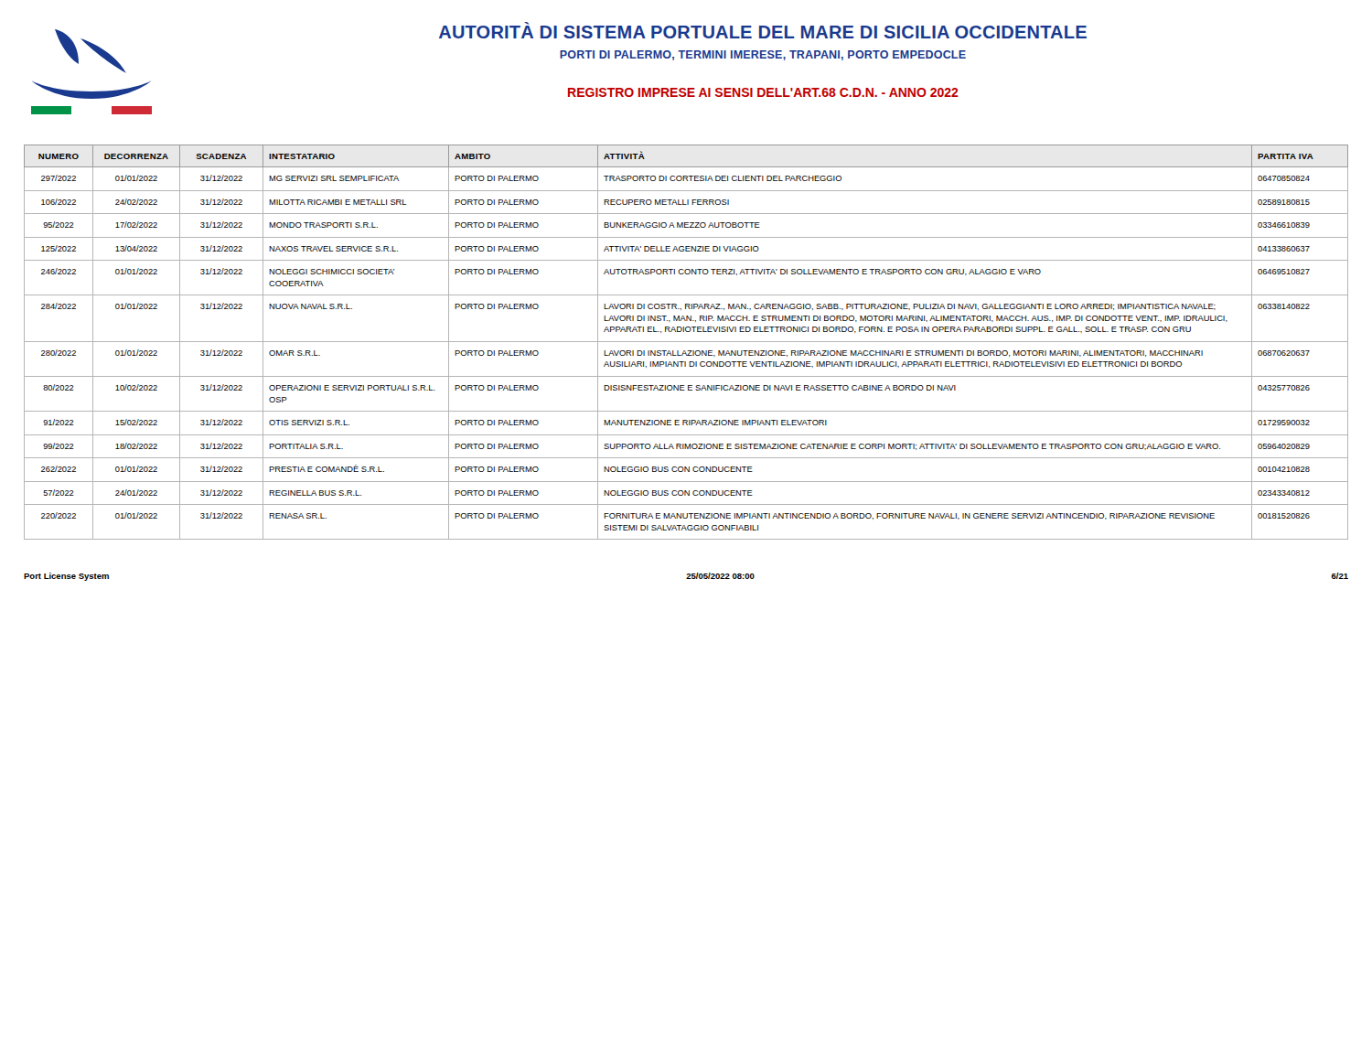AUTORITÀ DI SISTEMA PORTUALE DEL MARE DI SICILIA OCCIDENTALE
PORTI DI PALERMO, TERMINI IMERESE, TRAPANI, PORTO EMPEDOCLE
REGISTRO IMPRESE AI SENSI DELL'ART.68 C.D.N. - ANNO 2022
| NUMERO | DECORRENZA | SCADENZA | INTESTATARIO | AMBITO | ATTIVITÀ | PARTITA IVA |
| --- | --- | --- | --- | --- | --- | --- |
| 297/2022 | 01/01/2022 | 31/12/2022 | MG SERVIZI SRL SEMPLIFICATA | PORTO DI PALERMO | TRASPORTO DI CORTESIA DEI CLIENTI DEL PARCHEGGIO | 06470850824 |
| 106/2022 | 24/02/2022 | 31/12/2022 | MILOTTA RICAMBI E METALLI SRL | PORTO DI PALERMO | RECUPERO METALLI FERROSI | 02589180815 |
| 95/2022 | 17/02/2022 | 31/12/2022 | MONDO TRASPORTI S.R.L. | PORTO DI PALERMO | BUNKERAGGIO A MEZZO AUTOBOTTE | 03346610839 |
| 125/2022 | 13/04/2022 | 31/12/2022 | NAXOS TRAVEL SERVICE S.R.L. | PORTO DI PALERMO | ATTIVITA' DELLE AGENZIE DI VIAGGIO | 04133860637 |
| 246/2022 | 01/01/2022 | 31/12/2022 | NOLEGGI SCHIMICCI SOCIETA’ COOERATIVA | PORTO DI PALERMO | AUTOTRASPORTI CONTO TERZI, ATTIVITA' DI SOLLEVAMENTO E TRASPORTO CON GRU, ALAGGIO E VARO | 06469510827 |
| 284/2022 | 01/01/2022 | 31/12/2022 | NUOVA NAVAL S.R.L. | PORTO DI PALERMO | LAVORI DI COSTR., RIPARAZ., MAN., CARENAGGIO, SABB., PITTURAZIONE, PULIZIA DI NAVI, GALLEGGIANTI E LORO ARREDI; IMPIANTISTICA NAVALE; LAVORI DI INST., MAN., RIP. MACCH. E STRUMENTI DI BORDO, MOTORI MARINI, ALIMENTATORI, MACCH. AUS., IMP. DI CONDOTTE VENT., IMP. IDRAULICI, APPARATI EL., RADIOTELEVISIVI ED ELETTRONICI DI BORDO, FORN. E POSA IN OPERA PARABORDI SUPPL. E GALL., SOLL. E TRASP. CON GRU | 06338140822 |
| 280/2022 | 01/01/2022 | 31/12/2022 | OMAR S.R.L. | PORTO DI PALERMO | LAVORI DI INSTALLAZIONE, MANUTENZIONE, RIPARAZIONE MACCHINARI E STRUMENTI DI BORDO, MOTORI MARINI, ALIMENTATORI, MACCHINARI AUSILIARI, IMPIANTI DI CONDOTTE VENTILAZIONE, IMPIANTI IDRAULICI, APPARATI ELETTRICI, RADIOTELEVISIVI ED ELETTRONICI DI BORDO | 06870620637 |
| 80/2022 | 10/02/2022 | 31/12/2022 | OPERAZIONI E SERVIZI PORTUALI S.R.L. OSP | PORTO DI PALERMO | DISISNFESTAZIONE E SANIFICAZIONE DI NAVI E RASSETTO CABINE A BORDO DI NAVI | 04325770826 |
| 91/2022 | 15/02/2022 | 31/12/2022 | OTIS SERVIZI S.R.L. | PORTO DI PALERMO | MANUTENZIONE E RIPARAZIONE IMPIANTI ELEVATORI | 01729590032 |
| 99/2022 | 18/02/2022 | 31/12/2022 | PORTITALIA S.R.L. | PORTO DI PALERMO | SUPPORTO ALLA RIMOZIONE E SISTEMAZIONE CATENARIE E CORPI MORTI; ATTIVITA' DI SOLLEVAMENTO E TRASPORTO CON GRU;ALAGGIO E VARO. | 05964020829 |
| 262/2022 | 01/01/2022 | 31/12/2022 | PRESTIA E COMANDÈ S.R.L. | PORTO DI PALERMO | NOLEGGIO BUS CON CONDUCENTE | 00104210828 |
| 57/2022 | 24/01/2022 | 31/12/2022 | REGINELLA BUS S.R.L. | PORTO DI PALERMO | NOLEGGIO BUS CON CONDUCENTE | 02343340812 |
| 220/2022 | 01/01/2022 | 31/12/2022 | RENASA SR.L. | PORTO DI PALERMO | FORNITURA E MANUTENZIONE IMPIANTI ANTINCENDIO A BORDO, FORNITURE NAVALI, IN GENERE SERVIZI ANTINCENDIO, RIPARAZIONE REVISIONE SISTEMI DI SALVATAGGIO GONFIABILI | 00181520826 |
Port License System
25/05/2022 08:00
6/21